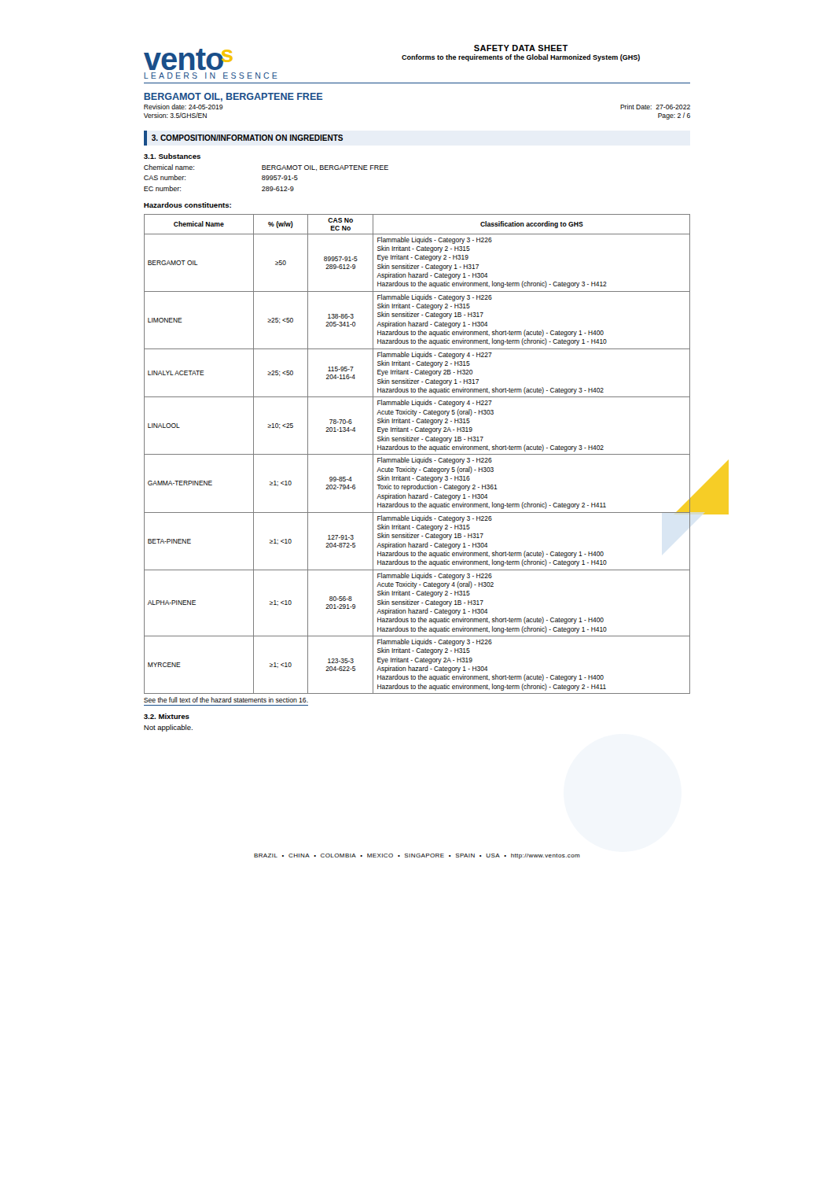ventos
LEADERS IN ESSENCE
SAFETY DATA SHEET
Conforms to the requirements of the Global Harmonized System (GHS)
BERGAMOT OIL, BERGAPTENE FREE
Revision date: 24-05-2019
Print Date: 27-06-2022
Version: 3.5/GHS/EN
Page: 2 / 6
3. COMPOSITION/INFORMATION ON INGREDIENTS
3.1. Substances
Chemical name:
BERGAMOT OIL, BERGAPTENE FREE
CAS number:
89957-91-5
EC number:
289-612-9
Hazardous constituents:
| Chemical Name | % (w/w) | CAS No EC No | Classification according to GHS |
| --- | --- | --- | --- |
| BERGAMOT OIL | ≥50 | 89957-91-5 289-612-9 | Flammable Liquids - Category 3 - H226 Skin Irritant - Category 2 - H315 Eye Irritant - Category 2 - H319 Skin sensitizer - Category 1 - H317 Aspiration hazard - Category 1 - H304 Hazardous to the aquatic environment, long-term (chronic) - Category 3 - H412 |
| LIMONENE | ≥25; <50 | 138-86-3 205-341-0 | Flammable Liquids - Category 3 - H226 Skin Irritant - Category 2 - H315 Skin sensitizer - Category 1B - H317 Aspiration hazard - Category 1 - H304 Hazardous to the aquatic environment, short-term (acute) - Category 1 - H400 Hazardous to the aquatic environment, long-term (chronic) - Category 1 - H410 |
| LINALYL ACETATE | ≥25; <50 | 115-95-7 204-116-4 | Flammable Liquids - Category 4 - H227 Skin Irritant - Category 2 - H315 Eye Irritant - Category 2B - H320 Skin sensitizer - Category 1 - H317 Hazardous to the aquatic environment, short-term (acute) - Category 3 - H402 |
| LINALOOL | ≥10; <25 | 78-70-6 201-134-4 | Flammable Liquids - Category 4 - H227 Acute Toxicity - Category 5 (oral) - H303 Skin Irritant - Category 2 - H315 Eye Irritant - Category 2A - H319 Skin sensitizer - Category 1B - H317 Hazardous to the aquatic environment, short-term (acute) - Category 3 - H402 |
| GAMMA-TERPINENE | ≥1; <10 | 99-85-4 202-794-6 | Flammable Liquids - Category 3 - H226 Acute Toxicity - Category 5 (oral) - H303 Skin Irritant - Category 3 - H316 Toxic to reproduction - Category 2 - H361 Aspiration hazard - Category 1 - H304 Hazardous to the aquatic environment, long-term (chronic) - Category 2 - H411 |
| BETA-PINENE | ≥1; <10 | 127-91-3 204-872-5 | Flammable Liquids - Category 3 - H226 Skin Irritant - Category 2 - H315 Skin sensitizer - Category 1B - H317 Aspiration hazard - Category 1 - H304 Hazardous to the aquatic environment, short-term (acute) - Category 1 - H400 Hazardous to the aquatic environment, long-term (chronic) - Category 1 - H410 |
| ALPHA-PINENE | ≥1; <10 | 80-56-8 201-291-9 | Flammable Liquids - Category 3 - H226 Acute Toxicity - Category 4 (oral) - H302 Skin Irritant - Category 2 - H315 Skin sensitizer - Category 1B - H317 Aspiration hazard - Category 1 - H304 Hazardous to the aquatic environment, short-term (acute) - Category 1 - H400 Hazardous to the aquatic environment, long-term (chronic) - Category 1 - H410 |
| MYRCENE | ≥1; <10 | 123-35-3 204-622-5 | Flammable Liquids - Category 3 - H226 Skin Irritant - Category 2 - H315 Eye Irritant - Category 2A - H319 Aspiration hazard - Category 1 - H304 Hazardous to the aquatic environment, short-term (acute) - Category 1 - H400 Hazardous to the aquatic environment, long-term (chronic) - Category 2 - H411 |
See the full text of the hazard statements in section 16.
3.2. Mixtures
Not applicable.
BRAZIL • CHINA • COLOMBIA • MEXICO • SINGAPORE • SPAIN • USA • http://www.ventos.com